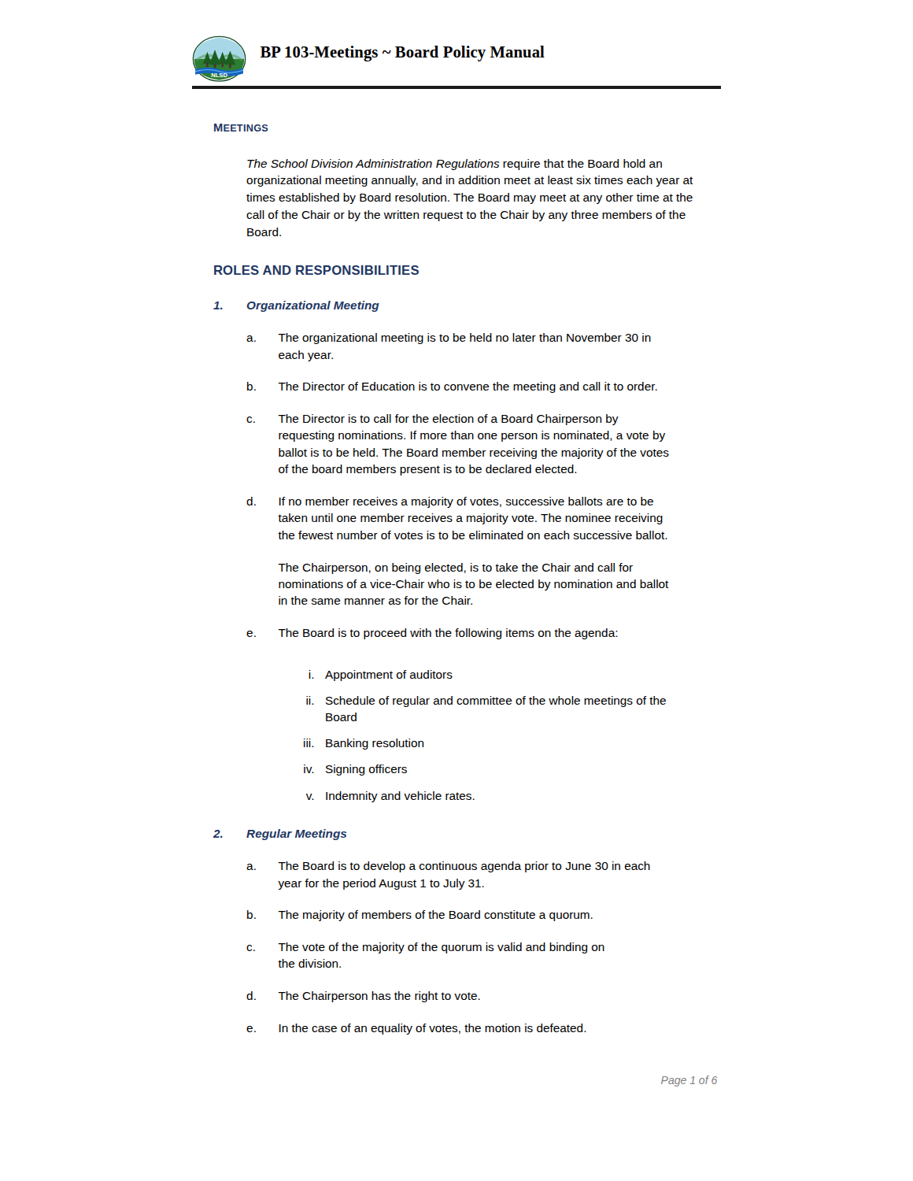NLSD
BP 103-Meetings ~ Board Policy Manual
MEETINGS
The School Division Administration Regulations require that the Board hold an organizational meeting annually, and in addition meet at least six times each year at times established by Board resolution. The Board may meet at any other time at the call of the Chair or by the written request to the Chair by any three members of the Board.
ROLES AND RESPONSIBILITIES
1. Organizational Meeting
The organizational meeting is to be held no later than November 30 in each year.
The Director of Education is to convene the meeting and call it to order.
The Director is to call for the election of a Board Chairperson by requesting nominations. If more than one person is nominated, a vote by ballot is to be held. The Board member receiving the majority of the votes of the board members present is to be declared elected.
If no member receives a majority of votes, successive ballots are to be taken until one member receives a majority vote. The nominee receiving the fewest number of votes is to be eliminated on each successive ballot.
The Chairperson, on being elected, is to take the Chair and call for nominations of a vice-Chair who is to be elected by nomination and ballot in the same manner as for the Chair.
The Board is to proceed with the following items on the agenda:
Appointment of auditors
Schedule of regular and committee of the whole meetings of the Board
Banking resolution
Signing officers
Indemnity and vehicle rates.
2. Regular Meetings
The Board is to develop a continuous agenda prior to June 30 in each year for the period August 1 to July 31.
The majority of members of the Board constitute a quorum.
The vote of the majority of the quorum is valid and binding on the division.
The Chairperson has the right to vote.
In the case of an equality of votes, the motion is defeated.
Page 1 of 6